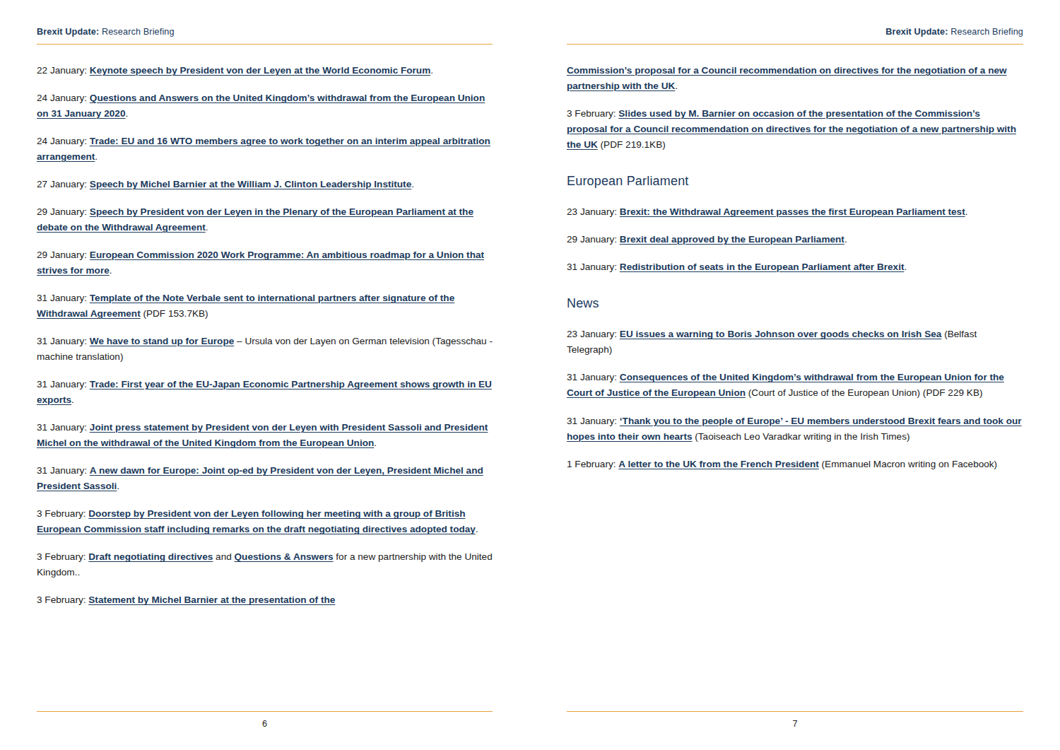Brexit Update: Research Briefing
22 January: Keynote speech by President von der Leyen at the World Economic Forum.
24 January: Questions and Answers on the United Kingdom’s withdrawal from the European Union on 31 January 2020.
24 January: Trade: EU and 16 WTO members agree to work together on an interim appeal arbitration arrangement.
27 January: Speech by Michel Barnier at the William J. Clinton Leadership Institute.
29 January: Speech by President von der Leyen in the Plenary of the European Parliament at the debate on the Withdrawal Agreement.
29 January: European Commission 2020 Work Programme: An ambitious roadmap for a Union that strives for more.
31 January: Template of the Note Verbale sent to international partners after signature of the Withdrawal Agreement (PDF 153.7KB)
31 January: We have to stand up for Europe – Ursula von der Layen on German television (Tagesschau - machine translation)
31 January: Trade: First year of the EU-Japan Economic Partnership Agreement shows growth in EU exports.
31 January: Joint press statement by President von der Leyen with President Sassoli and President Michel on the withdrawal of the United Kingdom from the European Union.
31 January: A new dawn for Europe: Joint op-ed by President von der Leyen, President Michel and President Sassoli.
3 February: Doorstep by President von der Leyen following her meeting with a group of British European Commission staff including remarks on the draft negotiating directives adopted today.
3 February: Draft negotiating directives and Questions & Answers for a new partnership with the United Kingdom..
3 February: Statement by Michel Barnier at the presentation of the
6
Brexit Update: Research Briefing
Commission’s proposal for a Council recommendation on directives for the negotiation of a new partnership with the UK.
3 February: Slides used by M. Barnier on occasion of the presentation of the Commission’s proposal for a Council recommendation on directives for the negotiation of a new partnership with the UK (PDF 219.1KB)
European Parliament
23 January: Brexit: the Withdrawal Agreement passes the first European Parliament test.
29 January: Brexit deal approved by the European Parliament.
31 January: Redistribution of seats in the European Parliament after Brexit.
News
23 January: EU issues a warning to Boris Johnson over goods checks on Irish Sea (Belfast Telegraph)
31 January: Consequences of the United Kingdom’s withdrawal from the European Union for the Court of Justice of the European Union (Court of Justice of the European Union) (PDF 229 KB)
31 January: ‘Thank you to the people of Europe’ - EU members understood Brexit fears and took our hopes into their own hearts (Taoiseach Leo Varadkar writing in the Irish Times)
1 February: A letter to the UK from the French President (Emmanuel Macron writing on Facebook)
7